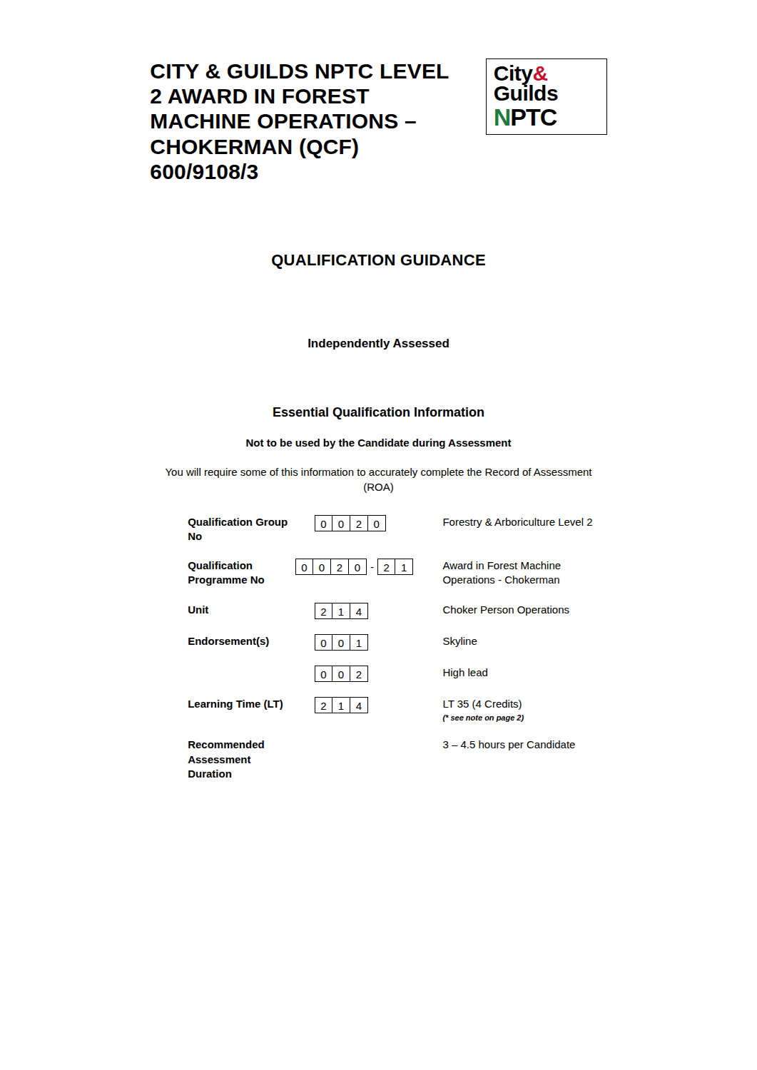CITY & GUILDS NPTC LEVEL 2 AWARD IN FOREST MACHINE OPERATIONS – CHOKERMAN (QCF) 600/9108/3
City&
Guilds
NPTC
QUALIFICATION GUIDANCE
Independently Assessed
Essential Qualification Information
Not to be used by the Candidate during Assessment
You will require some of this information to accurately complete the Record of Assessment (ROA)
| Qualification Group No | 0 0 2 0 | Forestry & Arboriculture Level 2 |
| Qualification Programme No | 0 0 2 0 - 2 1 | Award in Forest Machine Operations - Chokerman |
| Unit | 2 1 4 | Choker Person Operations |
| Endorsement(s) | 0 0 1 | Skyline |
| | 0 0 2 | High lead |
| Learning Time (LT) | 2 1 4 | LT 35 (4 Credits) (* see note on page 2) |
| Recommended Assessment Duration | | 3 – 4.5 hours per Candidate |